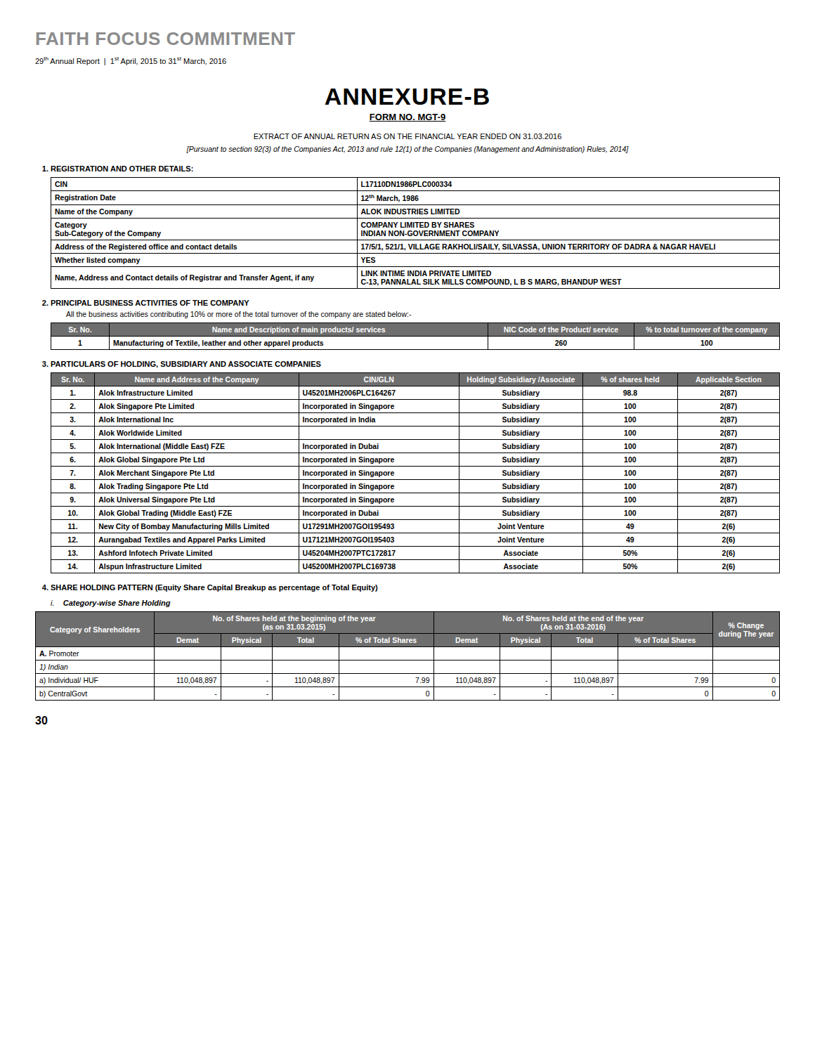FAITH FOCUS COMMITMENT
29th Annual Report | 1st April, 2015 to 31st March, 2016
ANNEXURE-B
FORM NO. MGT-9
EXTRACT OF ANNUAL RETURN AS ON THE FINANCIAL YEAR ENDED ON 31.03.2016
[Pursuant to section 92(3) of the Companies Act, 2013 and rule 12(1) of the Companies (Management and Administration) Rules, 2014]
REGISTRATION AND OTHER DETAILS:
| CIN | L17110DN1986PLC000334 |
| Registration Date | 12 th March, 1986 |
| Name of the Company | ALOK INDUSTRIES LIMITED |
| Category Sub-Category of the Company | COMPANY LIMITED BY SHARES INDIAN NON-GOVERNMENT COMPANY |
| Address of the Registered office and contact details | 17/5/1, 521/1, VILLAGE RAKHOLI/SAILY, SILVASSA, UNION TERRITORY OF DADRA & NAGAR HAVELI |
| Whether listed company | YES |
| Name, Address and Contact details of Registrar and Transfer Agent, if any | LINK INTIME INDIA PRIVATE LIMITED C-13, PANNALAL SILK MILLS COMPOUND, L B S MARG, BHANDUP WEST |
PRINCIPAL BUSINESS ACTIVITIES OF THE COMPANY
All the business activities contributing 10% or more of the total turnover of the company are stated below:-
| Sr. No. | Name and Description of main products/ services | NIC Code of the Product/ service | % to total turnover of the company |
| --- | --- | --- | --- |
| 1 | Manufacturing of Textile, leather and other apparel products | 260 | 100 |
PARTICULARS OF HOLDING, SUBSIDIARY AND ASSOCIATE COMPANIES
| Sr. No. | Name and Address of the Company | CIN/GLN | Holding/ Subsidiary /Associate | % of shares held | Applicable Section |
| --- | --- | --- | --- | --- | --- |
| 1. | Alok Infrastructure Limited | U45201MH2006PLC164267 | Subsidiary | 98.8 | 2(87) |
| 2. | Alok Singapore Pte Limited | Incorporated in Singapore | Subsidiary | 100 | 2(87) |
| 3. | Alok International Inc | Incorporated in India | Subsidiary | 100 | 2(87) |
| 4. | Alok Worldwide Limited | | Subsidiary | 100 | 2(87) |
| 5. | Alok International (Middle East) FZE | Incorporated in Dubai | Subsidiary | 100 | 2(87) |
| 6. | Alok Global Singapore Pte Ltd | Incorporated in Singapore | Subsidiary | 100 | 2(87) |
| 7. | Alok Merchant Singapore Pte Ltd | Incorporated in Singapore | Subsidiary | 100 | 2(87) |
| 8. | Alok Trading Singapore Pte Ltd | Incorporated in Singapore | Subsidiary | 100 | 2(87) |
| 9. | Alok Universal Singapore Pte Ltd | Incorporated in Singapore | Subsidiary | 100 | 2(87) |
| 10. | Alok Global Trading (Middle East) FZE | Incorporated in Dubai | Subsidiary | 100 | 2(87) |
| 11. | New City of Bombay Manufacturing Mills Limited | U17291MH2007GOI195493 | Joint Venture | 49 | 2(6) |
| 12. | Aurangabad Textiles and Apparel Parks Limited | U17121MH2007GOI195403 | Joint Venture | 49 | 2(6) |
| 13. | Ashford Infotech Private Limited | U45204MH2007PTC172817 | Associate | 50% | 2(6) |
| 14. | Alspun Infrastructure Limited | U45200MH2007PLC169738 | Associate | 50% | 2(6) |
SHARE HOLDING PATTERN (Equity Share Capital Breakup as percentage of Total Equity)
i. Category-wise Share Holding
| Category of Shareholders | No. of Shares held at the beginning of the year (as on 31.03.2015) | No. of Shares held at the end of the year (As on 31-03-2016) | % Change during The year |
| --- | --- | --- | --- |
| Demat | Physical | Total | % of Total Shares | Demat | Physical | Total | % of Total Shares |
| A. Promoter | | | | | | | | | |
| 1) Indian | | | | | | | | | |
| a) Individual/ HUF | 110,048,897 | - | 110,048,897 | 7.99 | 110,048,897 | - | 110,048,897 | 7.99 | 0 |
| b) CentralGovt | - | - | - | 0 | - | - | - | 0 | 0 |
30